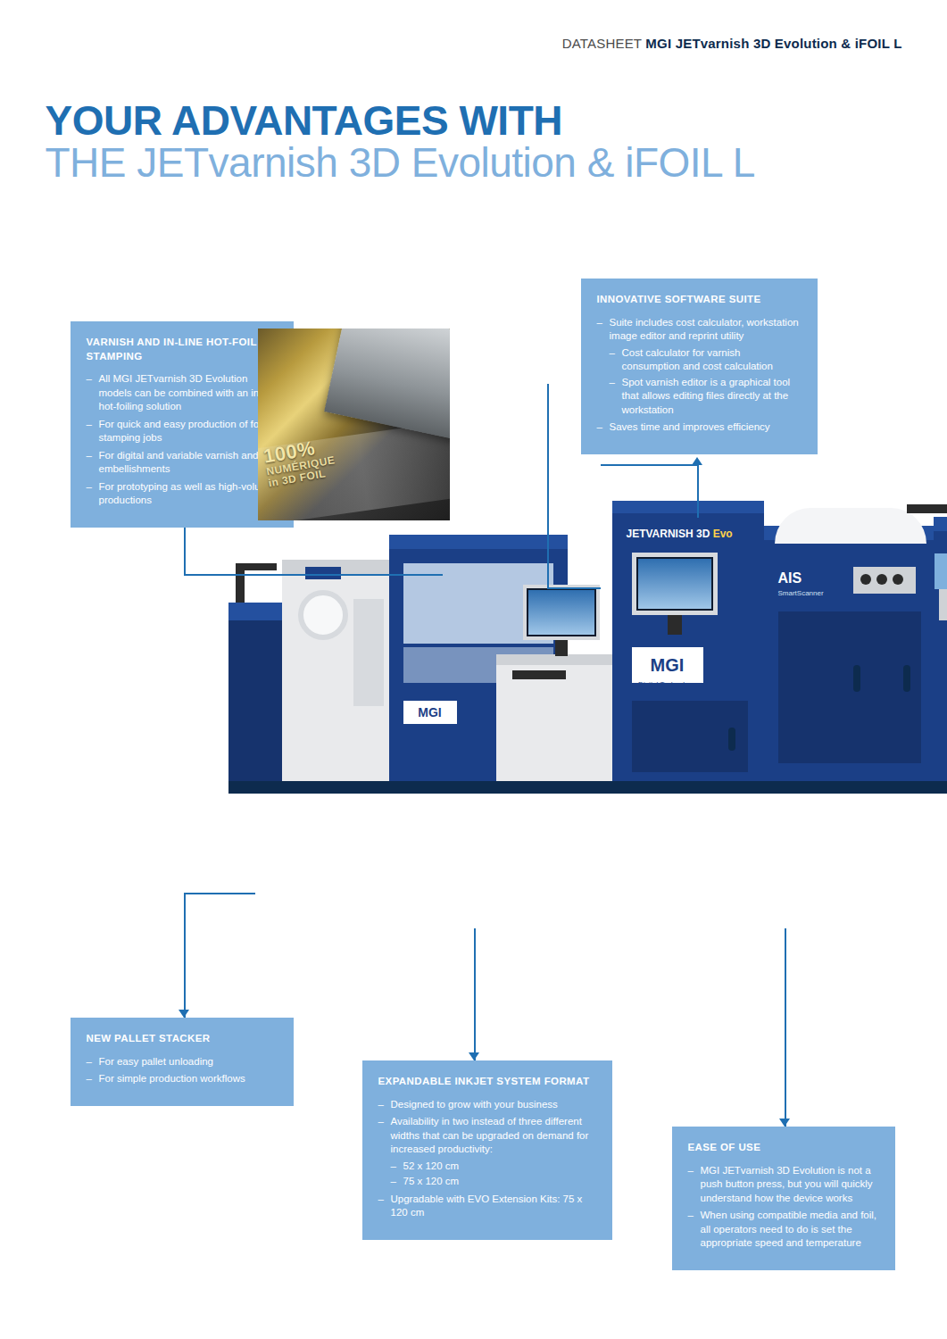DATASHEET MGI JETvarnish 3D Evolution & iFOIL L
Your advantages with THE JETvarnish 3D Evolution & iFOIL L
MGI
JETVARNISH 3D Evo
MGI
Digital Technology
AIS
SmartScanner
100%NUMÉRIQUE in 3D FOIL
Varnish and in-line hot-foil stamping
All MGI JETvarnish 3D Evolution models can be combined with an inline hot-foiling solution
For quick and easy production of foil stamping jobs
For digital and variable varnish and foil embellishments
For prototyping as well as high-volume productions
Innovative software suite
Suite includes cost calculator, workstation image editor and reprint utility
Cost calculator for varnish consumption and cost calculation
Spot varnish editor is a graphical tool that allows editing files directly at the workstation
Saves time and improves efficiency
New pallet stacker
For easy pallet unloading
For simple production workflows
Expandable inkjet system format
Designed to grow with your business
Availability in two instead of three different widths that can be upgraded on demand for increased productivity:
52 x 120 cm
75 x 120 cm
Upgradable with EVO Extension Kits: 75 x 120 cm
Ease of use
MGI JETvarnish 3D Evolution is not a push button press, but you will quickly understand how the device works
When using compatible media and foil, all operators need to do is set the appropriate speed and temperature